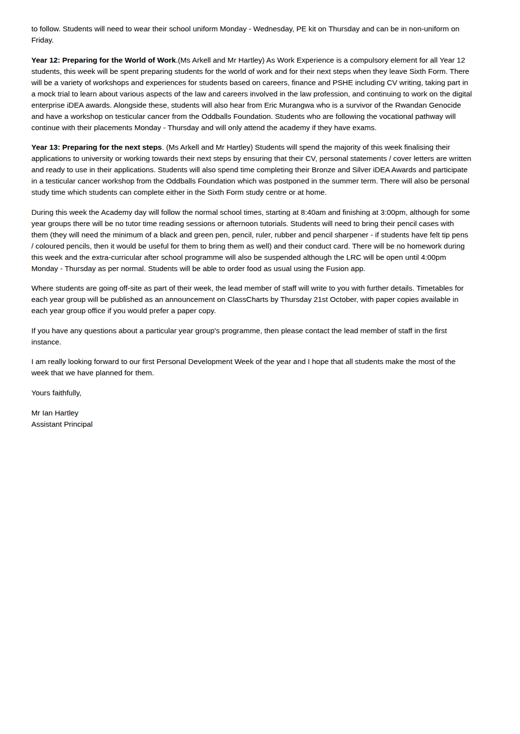to follow. Students will need to wear their school uniform Monday - Wednesday, PE kit on Thursday and can be in non-uniform on Friday.
Year 12: Preparing for the World of Work.(Ms Arkell and Mr Hartley) As Work Experience is a compulsory element for all Year 12 students, this week will be spent preparing students for the world of work and for their next steps when they leave Sixth Form. There will be a variety of workshops and experiences for students based on careers, finance and PSHE including CV writing, taking part in a mock trial to learn about various aspects of the law and careers involved in the law profession, and continuing to work on the digital enterprise iDEA awards. Alongside these, students will also hear from Eric Murangwa who is a survivor of the Rwandan Genocide and have a workshop on testicular cancer from the Oddballs Foundation. Students who are following the vocational pathway will continue with their placements Monday - Thursday and will only attend the academy if they have exams.
Year 13: Preparing for the next steps. (Ms Arkell and Mr Hartley) Students will spend the majority of this week finalising their applications to university or working towards their next steps by ensuring that their CV, personal statements / cover letters are written and ready to use in their applications. Students will also spend time completing their Bronze and Silver iDEA Awards and participate in a testicular cancer workshop from the Oddballs Foundation which was postponed in the summer term. There will also be personal study time which students can complete either in the Sixth Form study centre or at home.
During this week the Academy day will follow the normal school times, starting at 8:40am and finishing at 3:00pm, although for some year groups there will be no tutor time reading sessions or afternoon tutorials. Students will need to bring their pencil cases with them (they will need the minimum of a black and green pen, pencil, ruler, rubber and pencil sharpener - if students have felt tip pens / coloured pencils, then it would be useful for them to bring them as well) and their conduct card. There will be no homework during this week and the extra-curricular after school programme will also be suspended although the LRC will be open until 4:00pm Monday - Thursday as per normal. Students will be able to order food as usual using the Fusion app.
Where students are going off-site as part of their week, the lead member of staff will write to you with further details. Timetables for each year group will be published as an announcement on ClassCharts by Thursday 21st October, with paper copies available in each year group office if you would prefer a paper copy.
If you have any questions about a particular year group's programme, then please contact the lead member of staff in the first instance.
I am really looking forward to our first Personal Development Week of the year and I hope that all students make the most of the week that we have planned for them.
Yours faithfully,
Mr Ian Hartley
Assistant Principal